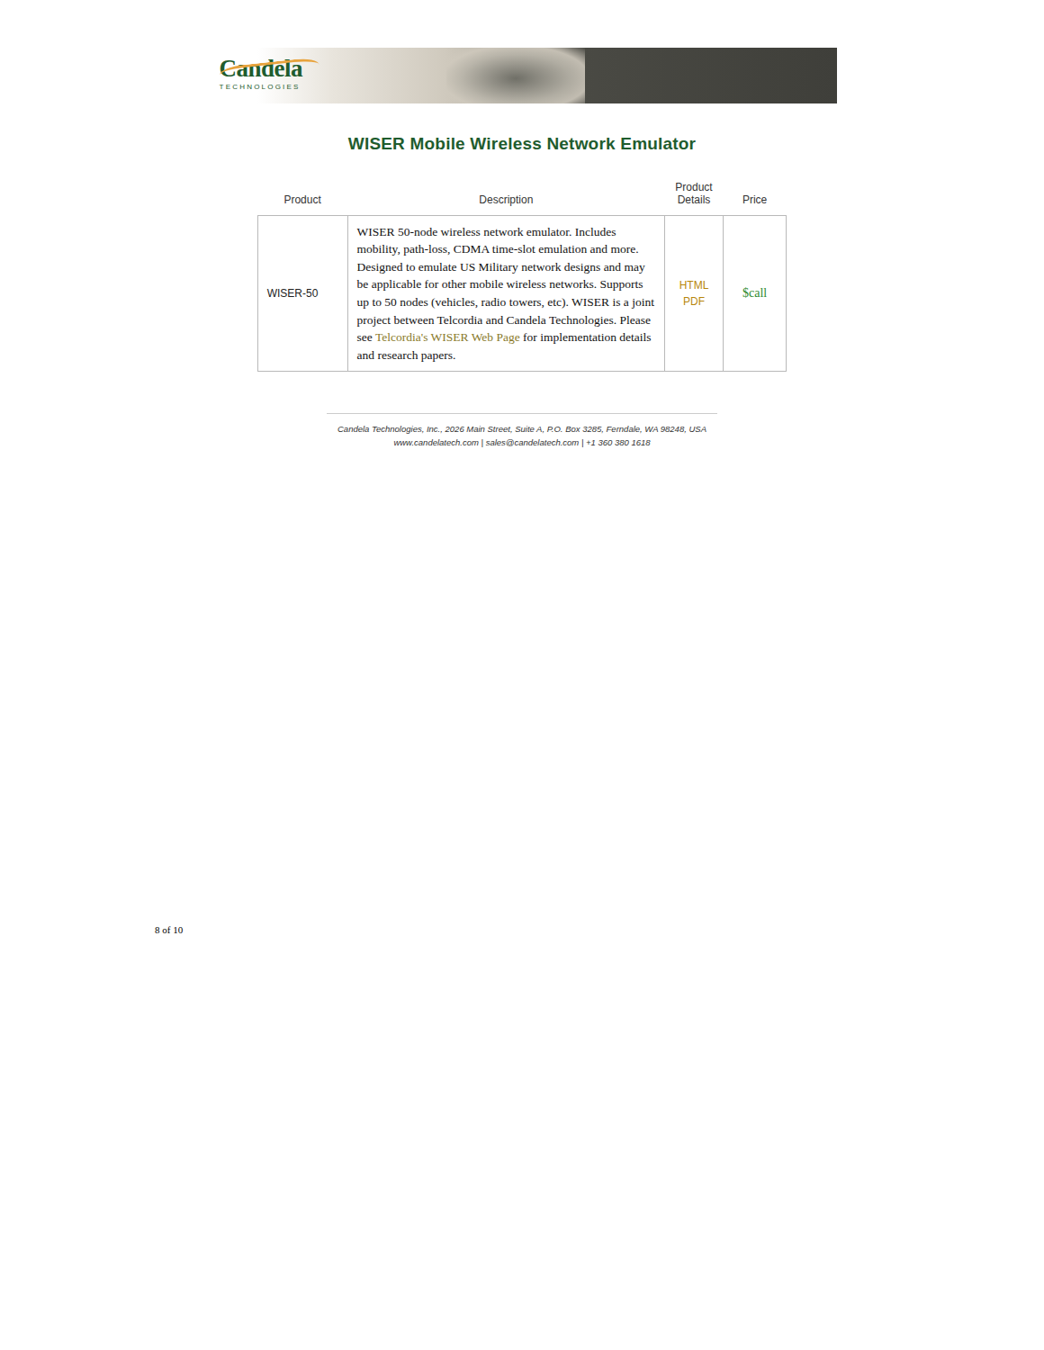Candela
TECHNOLOGIES
WISER Mobile Wireless Network Emulator
| Product | Description | Product Details | Price |
| --- | --- | --- | --- |
| WISER-50 | WISER 50-node wireless network emulator. Includes mobility, path-loss, CDMA time-slot emulation and more. Designed to emulate US Military network designs and may be applicable for other mobile wireless networks. Supports up to 50 nodes (vehicles, radio towers, etc). WISER is a joint project between Telcordia and Candela Technologies. Please see Telcordia's WISER Web Page for implementation details and research papers. | HTML PDF | $call |
Candela Technologies, Inc., 2026 Main Street, Suite A, P.O. Box 3285, Ferndale, WA 98248, USA
www.candelatech.com | sales@candelatech.com | +1 360 380 1618
8 of 10